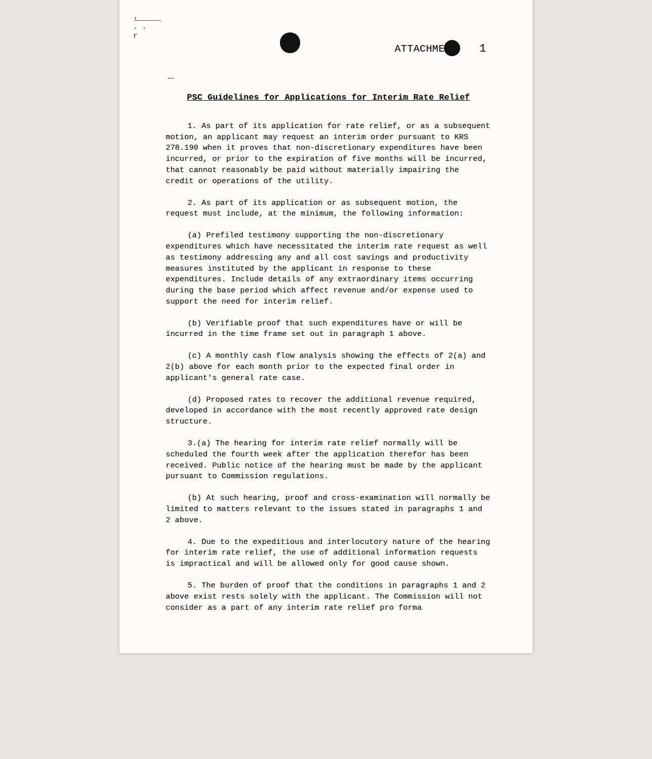' · · r
ATTACHME 1
PSC Guidelines for Applications for Interim Rate Relief
1. As part of its application for rate relief, or as a subsequent motion, an applicant may request an interim order pursuant to KRS 278.190 when it proves that non-discretionary expenditures have been incurred, or prior to the expiration of five months will be incurred, that cannot reasonably be paid without materially impairing the credit or operations of the utility.
2. As part of its application or as subsequent motion, the request must include, at the minimum, the following information:
(a) Prefiled testimony supporting the non-discretionary expenditures which have necessitated the interim rate request as well as testimony addressing any and all cost savings and productivity measures instituted by the applicant in response to these expenditures. Include details of any extraordinary items occurring during the base period which affect revenue and/or expense used to support the need for interim relief.
(b) Verifiable proof that such expenditures have or will be incurred in the time frame set out in paragraph 1 above.
(c) A monthly cash flow analysis showing the effects of 2(a) and 2(b) above for each month prior to the expected final order in applicant's general rate case.
(d) Proposed rates to recover the additional revenue required, developed in accordance with the most recently approved rate design structure.
3.(a) The hearing for interim rate relief normally will be scheduled the fourth week after the application therefor has been received. Public notice of the hearing must be made by the applicant pursuant to Commission regulations.
(b) At such hearing, proof and cross-examination will normally be limited to matters relevant to the issues stated in paragraphs 1 and 2 above.
4. Due to the expeditious and interlocutory nature of the hearing for interim rate relief, the use of additional information requests is impractical and will be allowed only for good cause shown.
5. The burden of proof that the conditions in paragraphs 1 and 2 above exist rests solely with the applicant. The Commission will not consider as a part of any interim rate relief pro forma